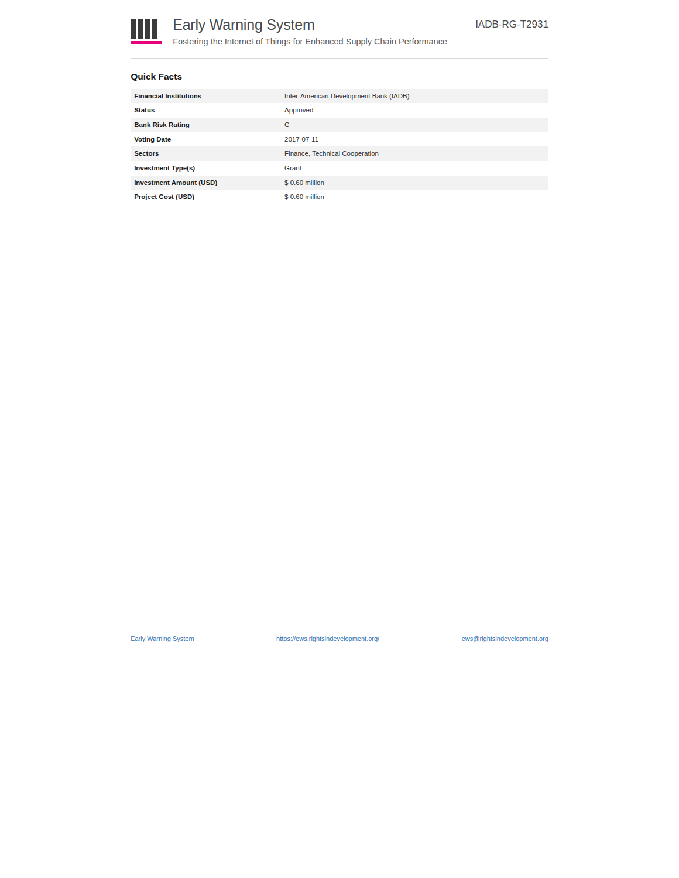Early Warning System
Fostering the Internet of Things for Enhanced Supply Chain Performance
IADB-RG-T2931
Quick Facts
| Financial Institutions | Inter-American Development Bank (IADB) |
| Status | Approved |
| Bank Risk Rating | C |
| Voting Date | 2017-07-11 |
| Sectors | Finance, Technical Cooperation |
| Investment Type(s) | Grant |
| Investment Amount (USD) | $ 0.60 million |
| Project Cost (USD) | $ 0.60 million |
Early Warning System
https://ews.rightsindevelopment.org/
ews@rightsindevelopment.org